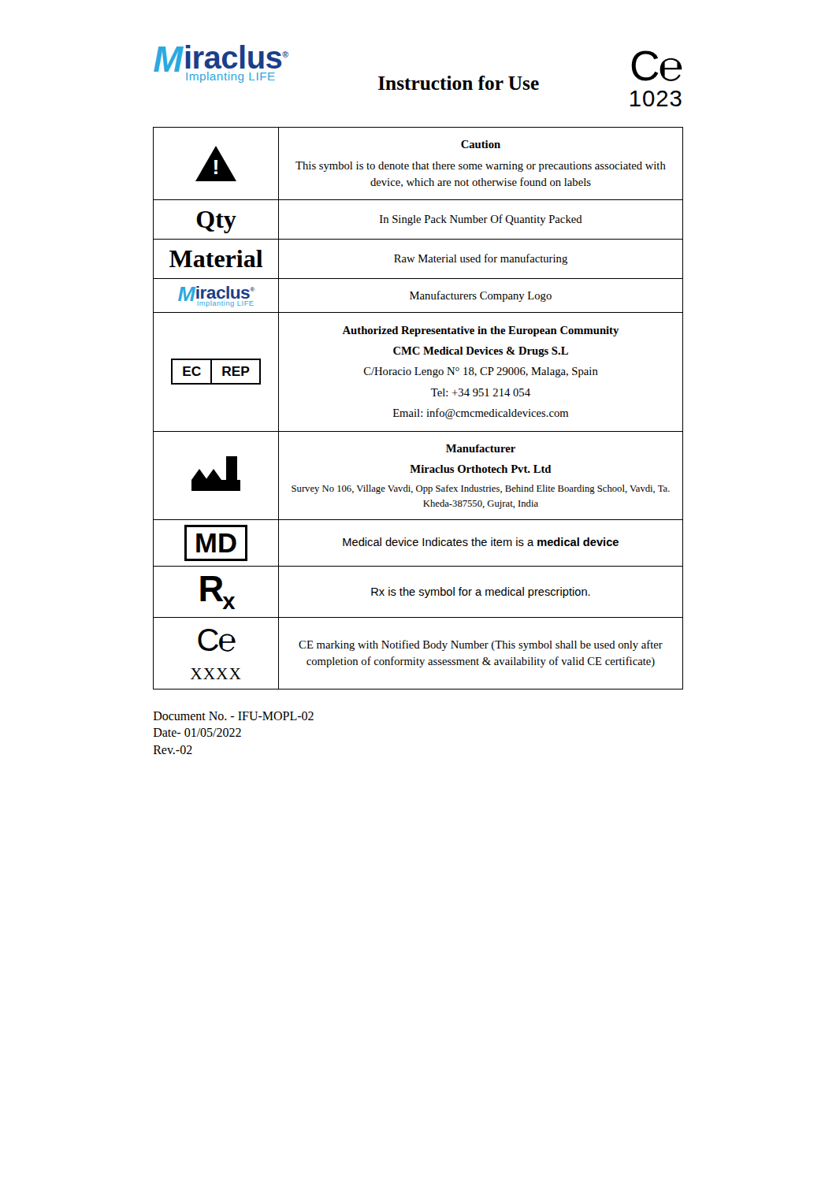M
iraclus®
Implanting LIFE
Instruction for Use
C℮
1023
| | Caution This symbol is to denote that there some warning or precautions associated with device, which are not otherwise found on labels |
| Qty | In Single Pack Number Of Quantity Packed |
| Material | Raw Material used for manufacturing |
| M iraclus ® Implanting LIFE | Manufacturers Company Logo |
| EC REP | Authorized Representative in the European Community CMC Medical Devices & Drugs S.L C/Horacio Lengo N° 18, CP 29006, Malaga, Spain Tel: +34 951 214 054 Email: info@cmcmedicaldevices.com |
| | Manufacturer Miraclus Orthotech Pvt. Ltd Survey No 106, Village Vavdi, Opp Safex Industries, Behind Elite Boarding School, Vavdi, Ta. Kheda-387550, Gujrat, India |
| MD | Medical device Indicates the item is a medical device |
| R x | Rx is the symbol for a medical prescription. |
| C℮ XXXX | CE marking with Notified Body Number (This symbol shall be used only after completion of conformity assessment & availability of valid CE certificate) |
Document No. - IFU-MOPL-02
Date- 01/05/2022
Rev.-02